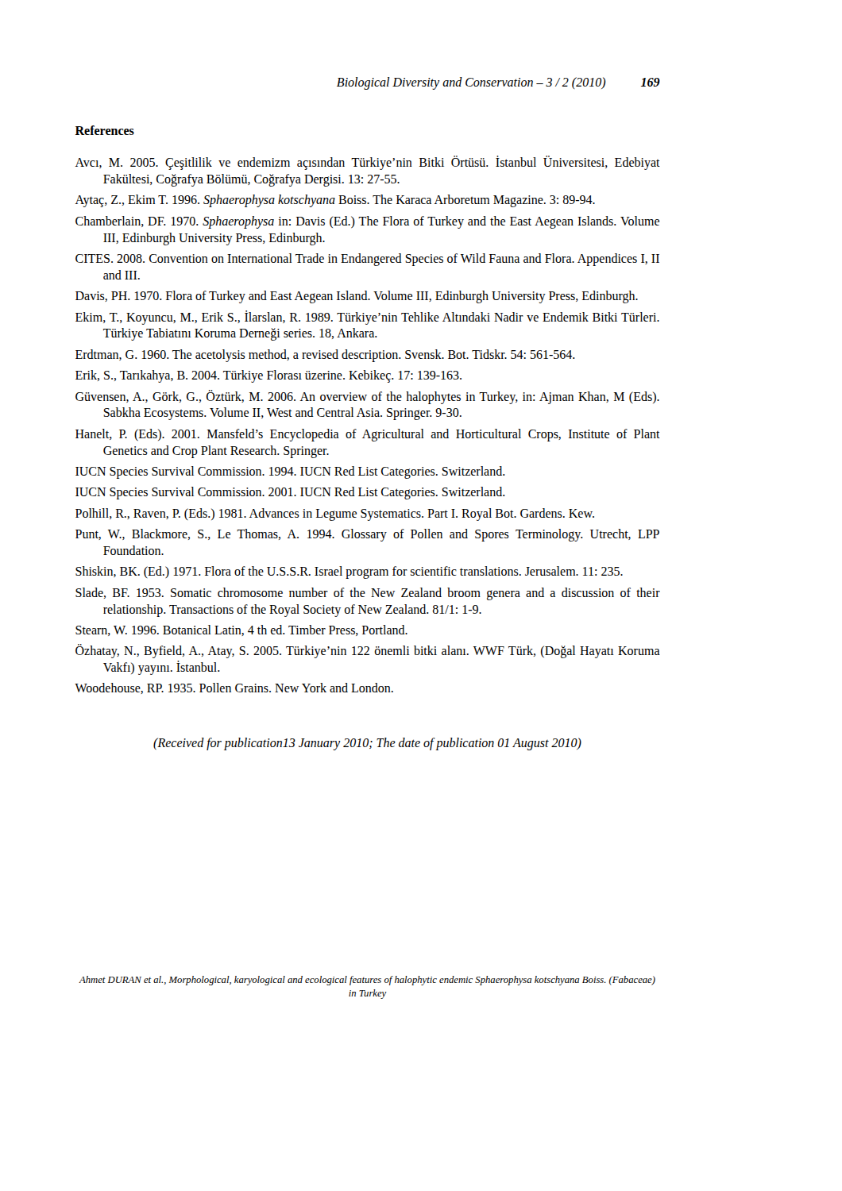Biological Diversity and Conservation – 3 / 2 (2010) 169
References
Avcı, M. 2005. Çeşitlilik ve endemizm açısından Türkiye’nin Bitki Örtüsü. İstanbul Üniversitesi, Edebiyat Fakültesi, Coğrafya Bölümü, Coğrafya Dergisi. 13: 27-55.
Aytaç, Z., Ekim T. 1996. Sphaerophysa kotschyana Boiss. The Karaca Arboretum Magazine. 3: 89-94.
Chamberlain, DF. 1970. Sphaerophysa in: Davis (Ed.) The Flora of Turkey and the East Aegean Islands. Volume III, Edinburgh University Press, Edinburgh.
CITES. 2008. Convention on International Trade in Endangered Species of Wild Fauna and Flora. Appendices I, II and III.
Davis, PH. 1970. Flora of Turkey and East Aegean Island. Volume III, Edinburgh University Press, Edinburgh.
Ekim, T., Koyuncu, M., Erik S., İlarslan, R. 1989. Türkiye’nin Tehlike Altındaki Nadir ve Endemik Bitki Türleri. Türkiye Tabiatını Koruma Derneği series. 18, Ankara.
Erdtman, G. 1960. The acetolysis method, a revised description. Svensk. Bot. Tidskr. 54: 561-564.
Erik, S., Tarıkahya, B. 2004. Türkiye Florası üzerine. Kebikeç. 17: 139-163.
Güvensen, A., Görk, G., Öztürk, M. 2006. An overview of the halophytes in Turkey, in: Ajman Khan, M (Eds). Sabkha Ecosystems. Volume II, West and Central Asia. Springer. 9-30.
Hanelt, P. (Eds). 2001. Mansfeld’s Encyclopedia of Agricultural and Horticultural Crops, Institute of Plant Genetics and Crop Plant Research. Springer.
IUCN Species Survival Commission. 1994. IUCN Red List Categories. Switzerland.
IUCN Species Survival Commission. 2001. IUCN Red List Categories. Switzerland.
Polhill, R., Raven, P. (Eds.) 1981. Advances in Legume Systematics. Part I. Royal Bot. Gardens. Kew.
Punt, W., Blackmore, S., Le Thomas, A. 1994. Glossary of Pollen and Spores Terminology. Utrecht, LPP Foundation.
Shiskin, BK. (Ed.) 1971. Flora of the U.S.S.R. Israel program for scientific translations. Jerusalem. 11: 235.
Slade, BF. 1953. Somatic chromosome number of the New Zealand broom genera and a discussion of their relationship. Transactions of the Royal Society of New Zealand. 81/1: 1-9.
Stearn, W. 1996. Botanical Latin, 4 th ed. Timber Press, Portland.
Özhatay, N., Byfield, A., Atay, S. 2005. Türkiye’nin 122 önemli bitki alanı. WWF Türk, (Doğal Hayatı Koruma Vakfı) yayını. İstanbul.
Woodehouse, RP. 1935. Pollen Grains. New York and London.
(Received for publication13 January 2010; The date of publication 01 August 2010)
Ahmet DURAN et al., Morphological, karyological and ecological features of halophytic endemic Sphaerophysa kotschyana Boiss. (Fabaceae) in Turkey